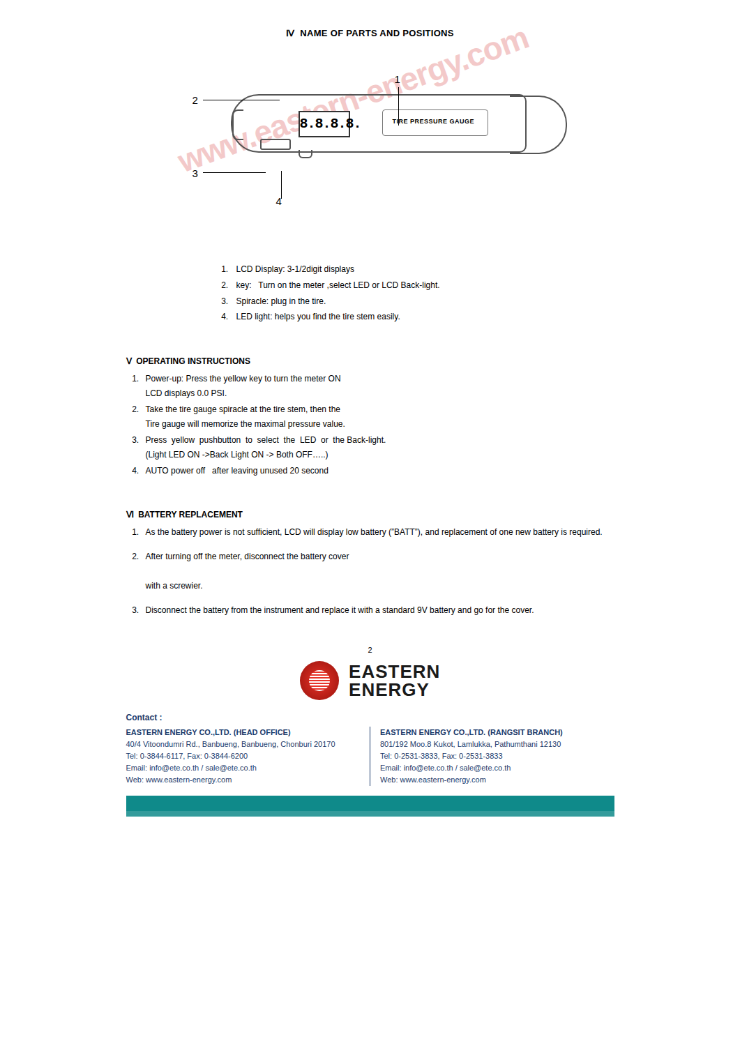Ⅳ NAME OF PARTS AND POSITIONS
www.eastern-energy.com
1
2
3
4
8.8.8.8.
TIRE PRESSURE GAUGE
LCD Display: 3-1/2digit displays
key: Turn on the meter ,select LED or LCD Back-light.
Spiracle: plug in the tire.
LED light: helps you find the tire stem easily.
Ⅴ OPERATING INSTRUCTIONS
Power-up: Press the yellow key to turn the meter ON
LCD displays 0.0 PSI.
Take the tire gauge spiracle at the tire stem, then the
Tire gauge will memorize the maximal pressure value.
Press yellow pushbutton to select the LED or the Back-light.
(Light LED ON ->Back Light ON -> Both OFF…..)
AUTO power off after leaving unused 20 second
Ⅵ BATTERY REPLACEMENT
As the battery power is not sufficient, LCD will display low battery (”BATT”), and replacement of one new battery is required.
After turning off the meter, disconnect the battery cover
with a screwier.
Disconnect the battery from the instrument and replace it with a standard 9V battery and go for the cover.
2
EASTERN ENERGY
Contact :
| EASTERN ENERGY CO.,LTD. (HEAD OFFICE) 40/4 Vitoondumri Rd., Banbueng, Banbueng, Chonburi 20170 Tel: 0-3844-6117, Fax: 0-3844-6200 Email: info@ete.co.th / sale@ete.co.th Web: www.eastern-energy.com | EASTERN ENERGY CO.,LTD. (RANGSIT BRANCH) 801/192 Moo.8 Kukot, Lamlukka, Pathumthani 12130 Tel: 0-2531-3833, Fax: 0-2531-3833 Email: info@ete.co.th / sale@ete.co.th Web: www.eastern-energy.com |